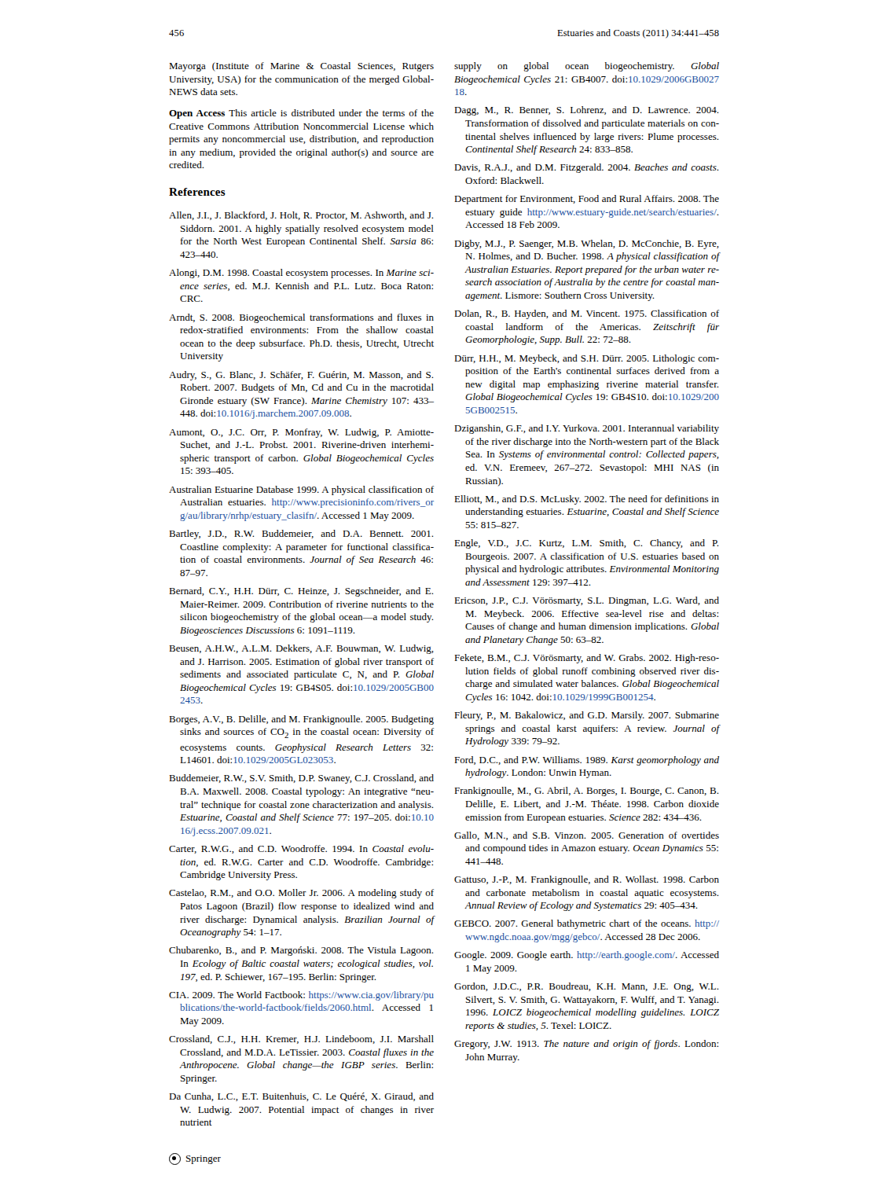456
Estuaries and Coasts (2011) 34:441–458
Mayorga (Institute of Marine & Coastal Sciences, Rutgers University, USA) for the communication of the merged Global-NEWS data sets.
Open Access This article is distributed under the terms of the Creative Commons Attribution Noncommercial License which permits any noncommercial use, distribution, and reproduction in any medium, provided the original author(s) and source are credited.
References
Allen, J.I., J. Blackford, J. Holt, R. Proctor, M. Ashworth, and J. Siddorn. 2001. A highly spatially resolved ecosystem model for the North West European Continental Shelf. Sarsia 86: 423–440.
Alongi, D.M. 1998. Coastal ecosystem processes. In Marine science series, ed. M.J. Kennish and P.L. Lutz. Boca Raton: CRC.
Arndt, S. 2008. Biogeochemical transformations and fluxes in redox-stratified environments: From the shallow coastal ocean to the deep subsurface. Ph.D. thesis, Utrecht, Utrecht University
Audry, S., G. Blanc, J. Schäfer, F. Guérin, M. Masson, and S. Robert. 2007. Budgets of Mn, Cd and Cu in the macrotidal Gironde estuary (SW France). Marine Chemistry 107: 433–448. doi:10.1016/j.marchem.2007.09.008.
Aumont, O., J.C. Orr, P. Monfray, W. Ludwig, P. Amiotte-Suchet, and J.-L. Probst. 2001. Riverine-driven interhemispheric transport of carbon. Global Biogeochemical Cycles 15: 393–405.
Australian Estuarine Database 1999. A physical classification of Australian estuaries. http://www.precisioninfo.com/rivers_org/au/library/nrhp/estuary_clasifn/. Accessed 1 May 2009.
Bartley, J.D., R.W. Buddemeier, and D.A. Bennett. 2001. Coastline complexity: A parameter for functional classification of coastal environments. Journal of Sea Research 46: 87–97.
Bernard, C.Y., H.H. Dürr, C. Heinze, J. Segschneider, and E. Maier-Reimer. 2009. Contribution of riverine nutrients to the silicon biogeochemistry of the global ocean—a model study. Biogeosciences Discussions 6: 1091–1119.
Beusen, A.H.W., A.L.M. Dekkers, A.F. Bouwman, W. Ludwig, and J. Harrison. 2005. Estimation of global river transport of sediments and associated particulate C, N, and P. Global Biogeochemical Cycles 19: GB4S05. doi:10.1029/2005GB002453.
Borges, A.V., B. Delille, and M. Frankignoulle. 2005. Budgeting sinks and sources of CO2 in the coastal ocean: Diversity of ecosystems counts. Geophysical Research Letters 32: L14601. doi:10.1029/2005GL023053.
Buddemeier, R.W., S.V. Smith, D.P. Swaney, C.J. Crossland, and B.A. Maxwell. 2008. Coastal typology: An integrative “neutral” technique for coastal zone characterization and analysis. Estuarine, Coastal and Shelf Science 77: 197–205. doi:10.1016/j.ecss.2007.09.021.
Carter, R.W.G., and C.D. Woodroffe. 1994. In Coastal evolution, ed. R.W.G. Carter and C.D. Woodroffe. Cambridge: Cambridge University Press.
Castelao, R.M., and O.O. Moller Jr. 2006. A modeling study of Patos Lagoon (Brazil) flow response to idealized wind and river discharge: Dynamical analysis. Brazilian Journal of Oceanography 54: 1–17.
Chubarenko, B., and P. Margoński. 2008. The Vistula Lagoon. In Ecology of Baltic coastal waters; ecological studies, vol. 197, ed. P. Schiewer, 167–195. Berlin: Springer.
CIA. 2009. The World Factbook: https://www.cia.gov/library/publications/the-world-factbook/fields/2060.html. Accessed 1 May 2009.
Crossland, C.J., H.H. Kremer, H.J. Lindeboom, J.I. Marshall Crossland, and M.D.A. LeTissier. 2003. Coastal fluxes in the Anthropocene. Global change—the IGBP series. Berlin: Springer.
Da Cunha, L.C., E.T. Buitenhuis, C. Le Quéré, X. Giraud, and W. Ludwig. 2007. Potential impact of changes in river nutrient
supply on global ocean biogeochemistry. Global Biogeochemical Cycles 21: GB4007. doi:10.1029/2006GB002718.
Dagg, M., R. Benner, S. Lohrenz, and D. Lawrence. 2004. Transformation of dissolved and particulate materials on continental shelves influenced by large rivers: Plume processes. Continental Shelf Research 24: 833–858.
Davis, R.A.J., and D.M. Fitzgerald. 2004. Beaches and coasts. Oxford: Blackwell.
Department for Environment, Food and Rural Affairs. 2008. The estuary guide http://www.estuary-guide.net/search/estuaries/. Accessed 18 Feb 2009.
Digby, M.J., P. Saenger, M.B. Whelan, D. McConchie, B. Eyre, N. Holmes, and D. Bucher. 1998. A physical classification of Australian Estuaries. Report prepared for the urban water research association of Australia by the centre for coastal management. Lismore: Southern Cross University.
Dolan, R., B. Hayden, and M. Vincent. 1975. Classification of coastal landform of the Americas. Zeitschrift für Geomorphologie, Supp. Bull. 22: 72–88.
Dürr, H.H., M. Meybeck, and S.H. Dürr. 2005. Lithologic composition of the Earth's continental surfaces derived from a new digital map emphasizing riverine material transfer. Global Biogeochemical Cycles 19: GB4S10. doi:10.1029/2005GB002515.
Dziganshin, G.F., and I.Y. Yurkova. 2001. Interannual variability of the river discharge into the North-western part of the Black Sea. In Systems of environmental control: Collected papers, ed. V.N. Eremeev, 267–272. Sevastopol: MHI NAS (in Russian).
Elliott, M., and D.S. McLusky. 2002. The need for definitions in understanding estuaries. Estuarine, Coastal and Shelf Science 55: 815–827.
Engle, V.D., J.C. Kurtz, L.M. Smith, C. Chancy, and P. Bourgeois. 2007. A classification of U.S. estuaries based on physical and hydrologic attributes. Environmental Monitoring and Assessment 129: 397–412.
Ericson, J.P., C.J. Vörösmarty, S.L. Dingman, L.G. Ward, and M. Meybeck. 2006. Effective sea-level rise and deltas: Causes of change and human dimension implications. Global and Planetary Change 50: 63–82.
Fekete, B.M., C.J. Vörösmarty, and W. Grabs. 2002. High-resolution fields of global runoff combining observed river discharge and simulated water balances. Global Biogeochemical Cycles 16: 1042. doi:10.1029/1999GB001254.
Fleury, P., M. Bakalowicz, and G.D. Marsily. 2007. Submarine springs and coastal karst aquifers: A review. Journal of Hydrology 339: 79–92.
Ford, D.C., and P.W. Williams. 1989. Karst geomorphology and hydrology. London: Unwin Hyman.
Frankignoulle, M., G. Abril, A. Borges, I. Bourge, C. Canon, B. Delille, E. Libert, and J.-M. Théate. 1998. Carbon dioxide emission from European estuaries. Science 282: 434–436.
Gallo, M.N., and S.B. Vinzon. 2005. Generation of overtides and compound tides in Amazon estuary. Ocean Dynamics 55: 441–448.
Gattuso, J.-P., M. Frankignoulle, and R. Wollast. 1998. Carbon and carbonate metabolism in coastal aquatic ecosystems. Annual Review of Ecology and Systematics 29: 405–434.
GEBCO. 2007. General bathymetric chart of the oceans. http://www.ngdc.noaa.gov/mgg/gebco/. Accessed 28 Dec 2006.
Google. 2009. Google earth. http://earth.google.com/. Accessed 1 May 2009.
Gordon, J.D.C., P.R. Boudreau, K.H. Mann, J.E. Ong, W.L. Silvert, S. V. Smith, G. Wattayakorn, F. Wulff, and T. Yanagi. 1996. LOICZ biogeochemical modelling guidelines. LOICZ reports & studies, 5. Texel: LOICZ.
Gregory, J.W. 1913. The nature and origin of fjords. London: John Murray.
Springer